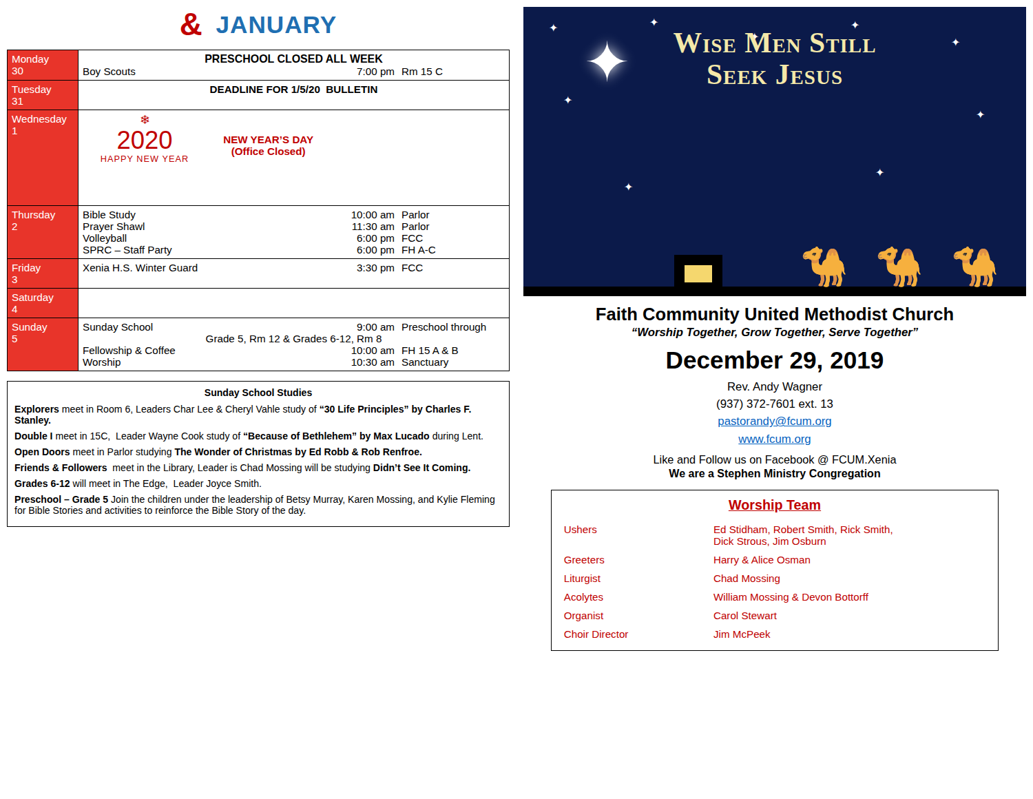& JANUARY
| Monday 30 | PRESCHOOL CLOSED ALL WEEK Boy Scouts 7:00 pm Rm 15 C |
| Tuesday 31 | DEADLINE FOR 1/5/20 BULLETIN |
| Wednesday 1 | ❄ 2020 HAPPY NEW YEAR NEW YEAR’S DAY (Office Closed) |
| Thursday 2 | Bible Study 10:00 am Parlor Prayer Shawl 11:30 am Parlor Volleyball 6:00 pm FCC SPRC – Staff Party 6:00 pm FH A-C |
| Friday 3 | Xenia H.S. Winter Guard 3:30 pm FCC |
| Saturday 4 | |
| Sunday 5 | Sunday School 9:00 am Preschool through Grade 5, Rm 12 & Grades 6-12, Rm 8 Fellowship & Coffee 10:00 am FH 15 A & B Worship 10:30 am Sanctuary |
Sunday School Studies
Explorers meet in Room 6, Leaders Char Lee & Cheryl Vahle study of “30 Life Principles” by Charles F. Stanley.
Double I meet in 15C, Leader Wayne Cook study of “Because of Bethlehem” by Max Lucado during Lent.
Open Doors meet in Parlor studying The Wonder of Christmas by Ed Robb & Rob Renfroe.
Friends & Followers meet in the Library, Leader is Chad Mossing will be studying Didn’t See It Coming.
Grades 6-12 will meet in The Edge, Leader Joyce Smith.
Preschool – Grade 5 Join the children under the leadership of Betsy Murray, Karen Mossing, and Kylie Fleming for Bible Stories and activities to reinforce the Bible Story of the day.
✦ ✦ ✦ ✦ ✦ ✦ ✦ ✦ ✦ ✦
Wise Men Still
Seek Jesus
🐪 🐪 🐪
Faith Community United Methodist Church
“Worship Together, Grow Together, Serve Together”
December 29, 2019
Rev. Andy Wagner
(937) 372-7601 ext. 13
pastorandy@fcum.org
www.fcum.org
Like and Follow us on Facebook @ FCUM.Xenia
We are a Stephen Ministry Congregation
Worship Team
| Ushers | Ed Stidham, Robert Smith, Rick Smith, Dick Strous, Jim Osburn |
| Greeters | Harry & Alice Osman |
| Liturgist | Chad Mossing |
| Acolytes | William Mossing & Devon Bottorff |
| Organist | Carol Stewart |
| Choir Director | Jim McPeek |